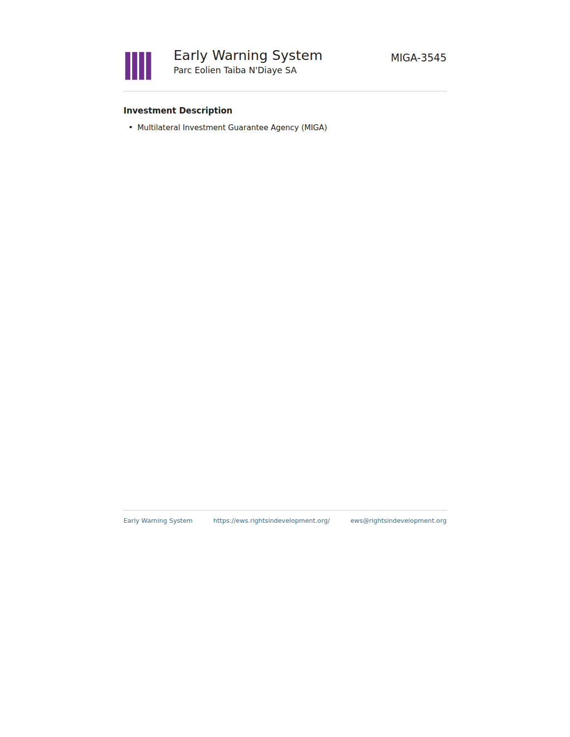Early Warning System
Parc Eolien Taiba N'Diaye SA
MIGA-3545
Investment Description
Multilateral Investment Guarantee Agency (MIGA)
Early Warning System
https://ews.rightsindevelopment.org/
ews@rightsindevelopment.org